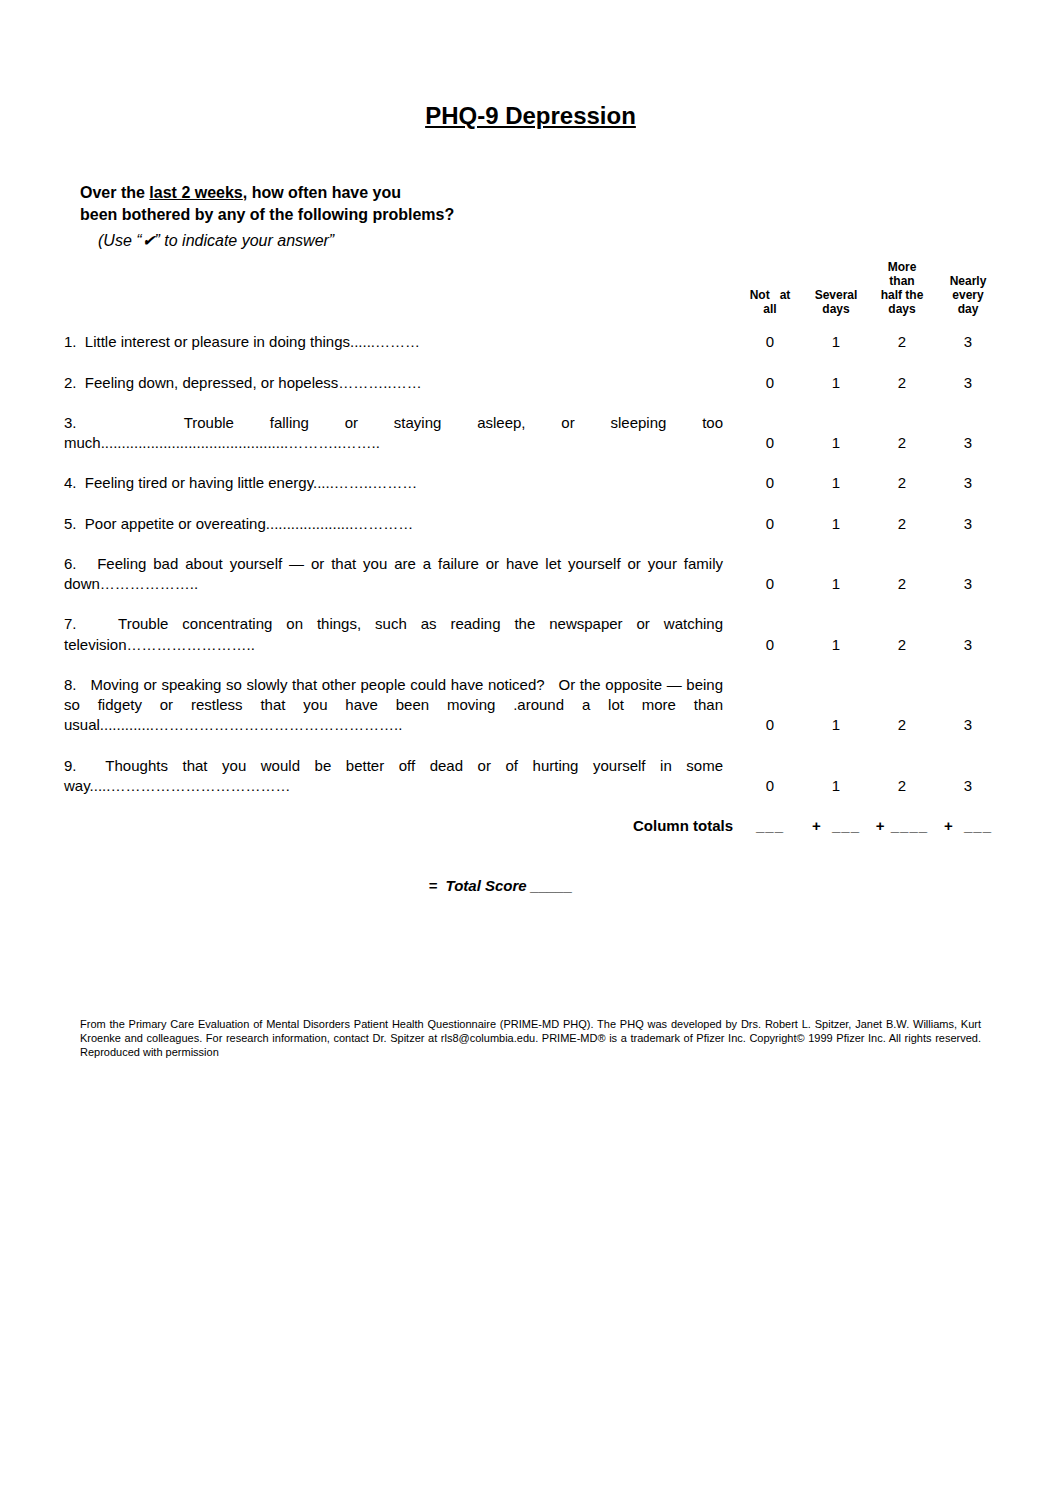PHQ-9 Depression
Over the last 2 weeks, how often have you
been bothered by any of the following problems? (Use “✔” to indicate your answer”
| | Not at all | Several days | More than half the days | Nearly every day |
| --- | --- | --- | --- | --- |
| 1. Little interest or pleasure in doing things ......……… | 0 | 1 | 2 | 3 |
| 2. Feeling down, depressed, or hopeless ………..…… | 0 | 1 | 2 | 3 |
| 3. Trouble falling or staying asleep, or sleeping too much .............................................………..…….. | 0 | 1 | 2 | 3 |
| 4. Feeling tired or having little energy .....……..……… | 0 | 1 | 2 | 3 |
| 5. Poor appetite or overeating .....................………… | 0 | 1 | 2 | 3 |
| 6. Feeling bad about yourself — or that you are a failure or have let yourself or your family down ……………….. | 0 | 1 | 2 | 3 |
| 7. Trouble concentrating on things, such as reading the newspaper or watching television …………………….. | 0 | 1 | 2 | 3 |
| 8. Moving or speaking so slowly that other people could have noticed? Or the opposite — being so fidgety or restless that you have been moving .around a lot more than usual .............………………………………………….. | 0 | 1 | 2 | 3 |
| 9. Thoughts that you would be better off dead or of hurting yourself in some way .....……………………………… | 0 | 1 | 2 | 3 |
| Column totals | ___ | + ___ | + ____ | + ___ |
= Total Score _____
From the Primary Care Evaluation of Mental Disorders Patient Health Questionnaire (PRIME-MD PHQ). The PHQ was developed by Drs. Robert L. Spitzer, Janet B.W. Williams, Kurt Kroenke and colleagues. For research information, contact Dr. Spitzer at rls8@columbia.edu. PRIME-MD® is a trademark of Pfizer Inc. Copyright© 1999 Pfizer Inc. All rights reserved. Reproduced with permission